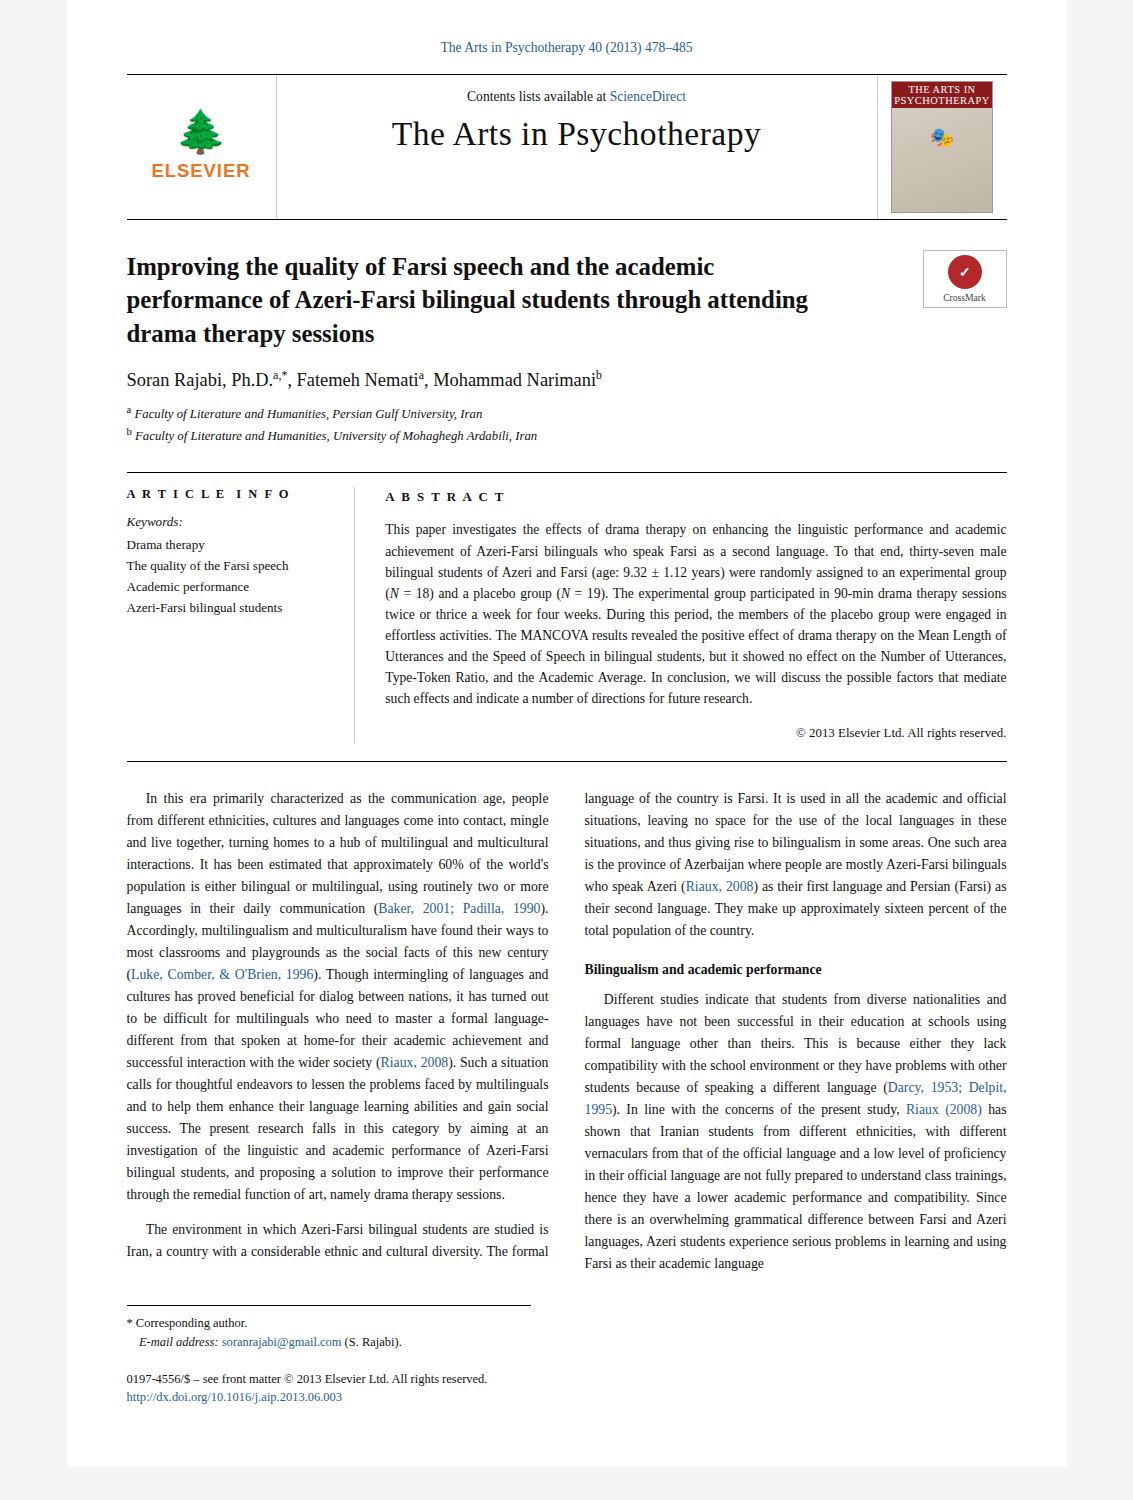The Arts in Psychotherapy 40 (2013) 478–485
🌲
ELSEVIER
Contents lists available at ScienceDirect
The Arts in Psychotherapy
THE ARTS IN PSYCHOTHERAPY
🎭
Improving the quality of Farsi speech and the academic performance of Azeri-Farsi bilingual students through attending drama therapy sessions
✓
CrossMark
Soran Rajabi, Ph.D.a,*, Fatemeh Nematia, Mohammad Narimanib
a Faculty of Literature and Humanities, Persian Gulf University, Iran
b Faculty of Literature and Humanities, University of Mohaghegh Ardabili, Iran
A R T I C L E I N F O
Keywords:
Drama therapy
The quality of the Farsi speech
Academic performance
Azeri-Farsi bilingual students
A B S T R A C T
This paper investigates the effects of drama therapy on enhancing the linguistic performance and academic achievement of Azeri-Farsi bilinguals who speak Farsi as a second language. To that end, thirty-seven male bilingual students of Azeri and Farsi (age: 9.32 ± 1.12 years) were randomly assigned to an experimental group (N = 18) and a placebo group (N = 19). The experimental group participated in 90-min drama therapy sessions twice or thrice a week for four weeks. During this period, the members of the placebo group were engaged in effortless activities. The MANCOVA results revealed the positive effect of drama therapy on the Mean Length of Utterances and the Speed of Speech in bilingual students, but it showed no effect on the Number of Utterances, Type-Token Ratio, and the Academic Average. In conclusion, we will discuss the possible factors that mediate such effects and indicate a number of directions for future research.
© 2013 Elsevier Ltd. All rights reserved.
In this era primarily characterized as the communication age, people from different ethnicities, cultures and languages come into contact, mingle and live together, turning homes to a hub of multilingual and multicultural interactions. It has been estimated that approximately 60% of the world's population is either bilingual or multilingual, using routinely two or more languages in their daily communication (Baker, 2001; Padilla, 1990). Accordingly, multilingualism and multiculturalism have found their ways to most classrooms and playgrounds as the social facts of this new century (Luke, Comber, & O'Brien, 1996). Though intermingling of languages and cultures has proved beneficial for dialog between nations, it has turned out to be difficult for multilinguals who need to master a formal language-different from that spoken at home-for their academic achievement and successful interaction with the wider society (Riaux, 2008). Such a situation calls for thoughtful endeavors to lessen the problems faced by multilinguals and to help them enhance their language learning abilities and gain social success. The present research falls in this category by aiming at an investigation of the linguistic and academic performance of Azeri-Farsi bilingual students, and proposing a solution to improve their performance through the remedial function of art, namely drama therapy sessions.
The environment in which Azeri-Farsi bilingual students are studied is Iran, a country with a considerable ethnic and cultural diversity. The formal language of the country is Farsi. It is used in all the academic and official situations, leaving no space for the use of the local languages in these situations, and thus giving rise to bilingualism in some areas. One such area is the province of Azerbaijan where people are mostly Azeri-Farsi bilinguals who speak Azeri (Riaux, 2008) as their first language and Persian (Farsi) as their second language. They make up approximately sixteen percent of the total population of the country.
Bilingualism and academic performance
Different studies indicate that students from diverse nationalities and languages have not been successful in their education at schools using formal language other than theirs. This is because either they lack compatibility with the school environment or they have problems with other students because of speaking a different language (Darcy, 1953; Delpit, 1995). In line with the concerns of the present study, Riaux (2008) has shown that Iranian students from different ethnicities, with different vernaculars from that of the official language and a low level of proficiency in their official language are not fully prepared to understand class trainings, hence they have a lower academic performance and compatibility. Since there is an overwhelming grammatical difference between Farsi and Azeri languages, Azeri students experience serious problems in learning and using Farsi as their academic language
* Corresponding author.
E-mail address: soranrajabi@gmail.com (S. Rajabi).
0197-4556/$ – see front matter © 2013 Elsevier Ltd. All rights reserved.
http://dx.doi.org/10.1016/j.aip.2013.06.003